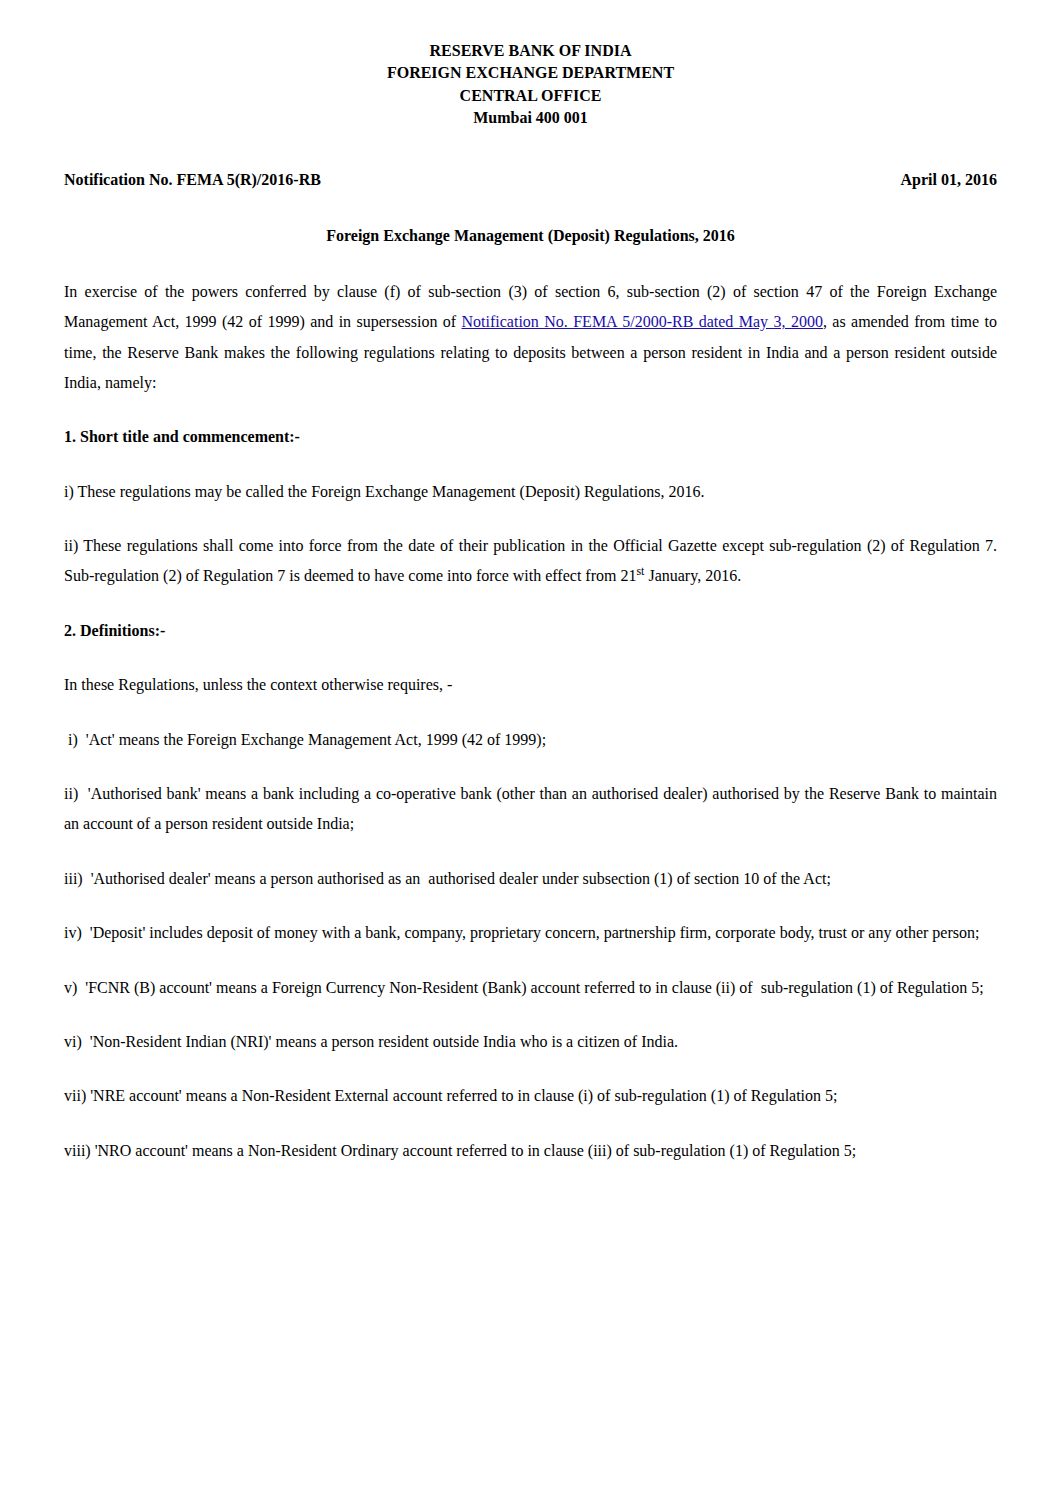RESERVE BANK OF INDIA
FOREIGN EXCHANGE DEPARTMENT
CENTRAL OFFICE
Mumbai 400 001
Notification No. FEMA 5(R)/2016-RB April 01, 2016
Foreign Exchange Management (Deposit) Regulations, 2016
In exercise of the powers conferred by clause (f) of sub-section (3) of section 6, sub-section (2) of section 47 of the Foreign Exchange Management Act, 1999 (42 of 1999) and in supersession of Notification No. FEMA 5/2000-RB dated May 3, 2000, as amended from time to time, the Reserve Bank makes the following regulations relating to deposits between a person resident in India and a person resident outside India, namely:
1. Short title and commencement:-
i) These regulations may be called the Foreign Exchange Management (Deposit) Regulations, 2016.
ii) These regulations shall come into force from the date of their publication in the Official Gazette except sub-regulation (2) of Regulation 7. Sub-regulation (2) of Regulation 7 is deemed to have come into force with effect from 21st January, 2016.
2. Definitions:-
In these Regulations, unless the context otherwise requires, -
i) 'Act' means the Foreign Exchange Management Act, 1999 (42 of 1999);
ii) 'Authorised bank' means a bank including a co-operative bank (other than an authorised dealer) authorised by the Reserve Bank to maintain an account of a person resident outside India;
iii) 'Authorised dealer' means a person authorised as an authorised dealer under subsection (1) of section 10 of the Act;
iv) 'Deposit' includes deposit of money with a bank, company, proprietary concern, partnership firm, corporate body, trust or any other person;
v) 'FCNR (B) account' means a Foreign Currency Non-Resident (Bank) account referred to in clause (ii) of sub-regulation (1) of Regulation 5;
vi) 'Non-Resident Indian (NRI)' means a person resident outside India who is a citizen of India.
vii) 'NRE account' means a Non-Resident External account referred to in clause (i) of sub-regulation (1) of Regulation 5;
viii) 'NRO account' means a Non-Resident Ordinary account referred to in clause (iii) of sub-regulation (1) of Regulation 5;